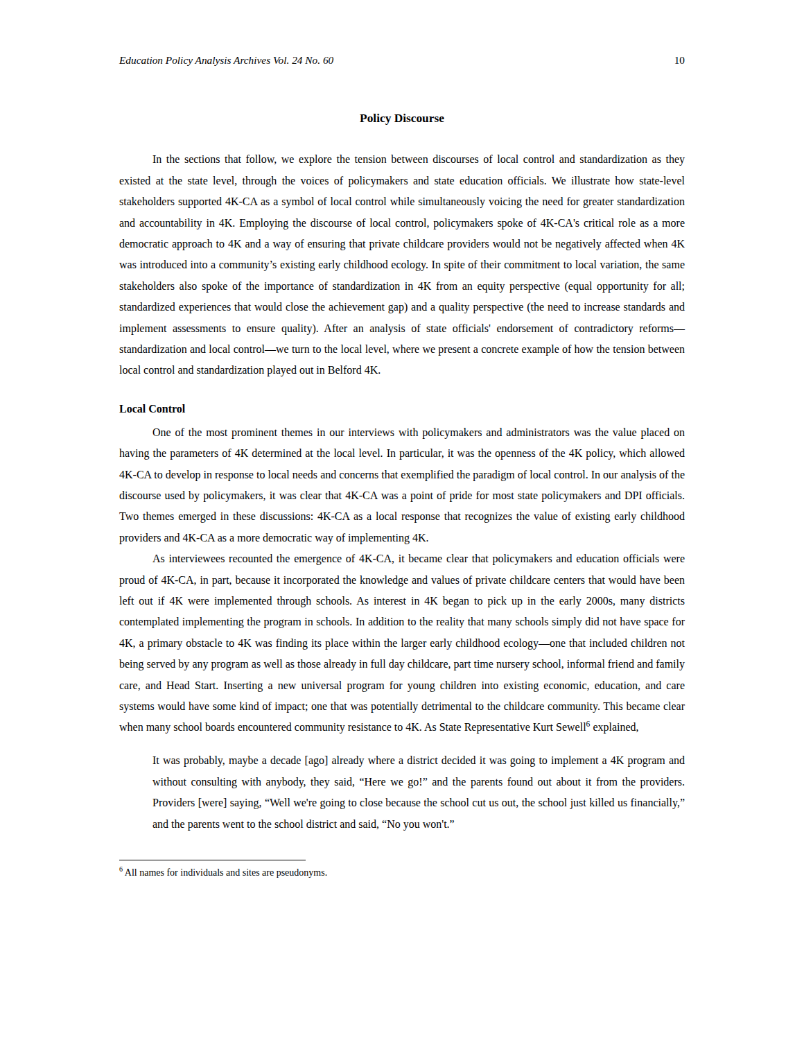Education Policy Analysis Archives Vol. 24 No. 60 10
Policy Discourse
In the sections that follow, we explore the tension between discourses of local control and standardization as they existed at the state level, through the voices of policymakers and state education officials. We illustrate how state-level stakeholders supported 4K-CA as a symbol of local control while simultaneously voicing the need for greater standardization and accountability in 4K. Employing the discourse of local control, policymakers spoke of 4K-CA's critical role as a more democratic approach to 4K and a way of ensuring that private childcare providers would not be negatively affected when 4K was introduced into a community’s existing early childhood ecology. In spite of their commitment to local variation, the same stakeholders also spoke of the importance of standardization in 4K from an equity perspective (equal opportunity for all; standardized experiences that would close the achievement gap) and a quality perspective (the need to increase standards and implement assessments to ensure quality). After an analysis of state officials' endorsement of contradictory reforms—standardization and local control—we turn to the local level, where we present a concrete example of how the tension between local control and standardization played out in Belford 4K.
Local Control
One of the most prominent themes in our interviews with policymakers and administrators was the value placed on having the parameters of 4K determined at the local level. In particular, it was the openness of the 4K policy, which allowed 4K-CA to develop in response to local needs and concerns that exemplified the paradigm of local control. In our analysis of the discourse used by policymakers, it was clear that 4K-CA was a point of pride for most state policymakers and DPI officials. Two themes emerged in these discussions: 4K-CA as a local response that recognizes the value of existing early childhood providers and 4K-CA as a more democratic way of implementing 4K.
As interviewees recounted the emergence of 4K-CA, it became clear that policymakers and education officials were proud of 4K-CA, in part, because it incorporated the knowledge and values of private childcare centers that would have been left out if 4K were implemented through schools. As interest in 4K began to pick up in the early 2000s, many districts contemplated implementing the program in schools. In addition to the reality that many schools simply did not have space for 4K, a primary obstacle to 4K was finding its place within the larger early childhood ecology—one that included children not being served by any program as well as those already in full day childcare, part time nursery school, informal friend and family care, and Head Start. Inserting a new universal program for young children into existing economic, education, and care systems would have some kind of impact; one that was potentially detrimental to the childcare community. This became clear when many school boards encountered community resistance to 4K. As State Representative Kurt Sewell6 explained,
It was probably, maybe a decade [ago] already where a district decided it was going to implement a 4K program and without consulting with anybody, they said, “Here we go!” and the parents found out about it from the providers. Providers [were] saying, “Well we're going to close because the school cut us out, the school just killed us financially,” and the parents went to the school district and said, “No you won't.”
6 All names for individuals and sites are pseudonyms.